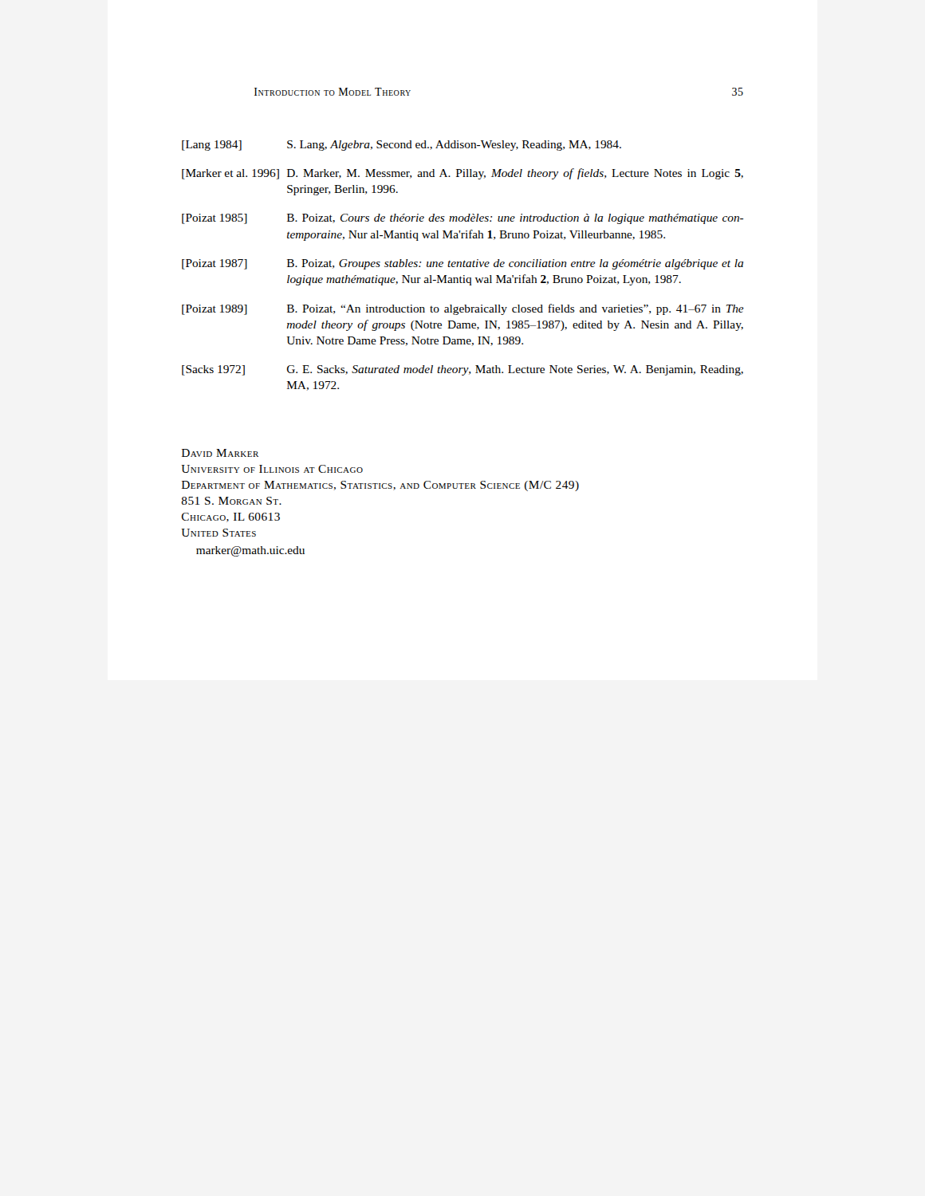Introduction to Model Theory 35
[Lang 1984] S. Lang, Algebra, Second ed., Addison-Wesley, Reading, MA, 1984.
[Marker et al. 1996] D. Marker, M. Messmer, and A. Pillay, Model theory of fields, Lecture Notes in Logic 5, Springer, Berlin, 1996.
[Poizat 1985] B. Poizat, Cours de théorie des modèles: une introduction à la logique mathématique contemporaine, Nur al-Mantiq wal Ma'rifah 1, Bruno Poizat, Villeurbanne, 1985.
[Poizat 1987] B. Poizat, Groupes stables: une tentative de conciliation entre la géométrie algébrique et la logique mathématique, Nur al-Mantiq wal Ma'rifah 2, Bruno Poizat, Lyon, 1987.
[Poizat 1989] B. Poizat, “An introduction to algebraically closed fields and varieties”, pp. 41–67 in The model theory of groups (Notre Dame, IN, 1985–1987), edited by A. Nesin and A. Pillay, Univ. Notre Dame Press, Notre Dame, IN, 1989.
[Sacks 1972] G. E. Sacks, Saturated model theory, Math. Lecture Note Series, W. A. Benjamin, Reading, MA, 1972.
David Marker
University of Illinois at Chicago
Department of Mathematics, Statistics, and Computer Science (M/C 249)
851 S. Morgan St.
Chicago, IL 60613
United States marker@math.uic.edu